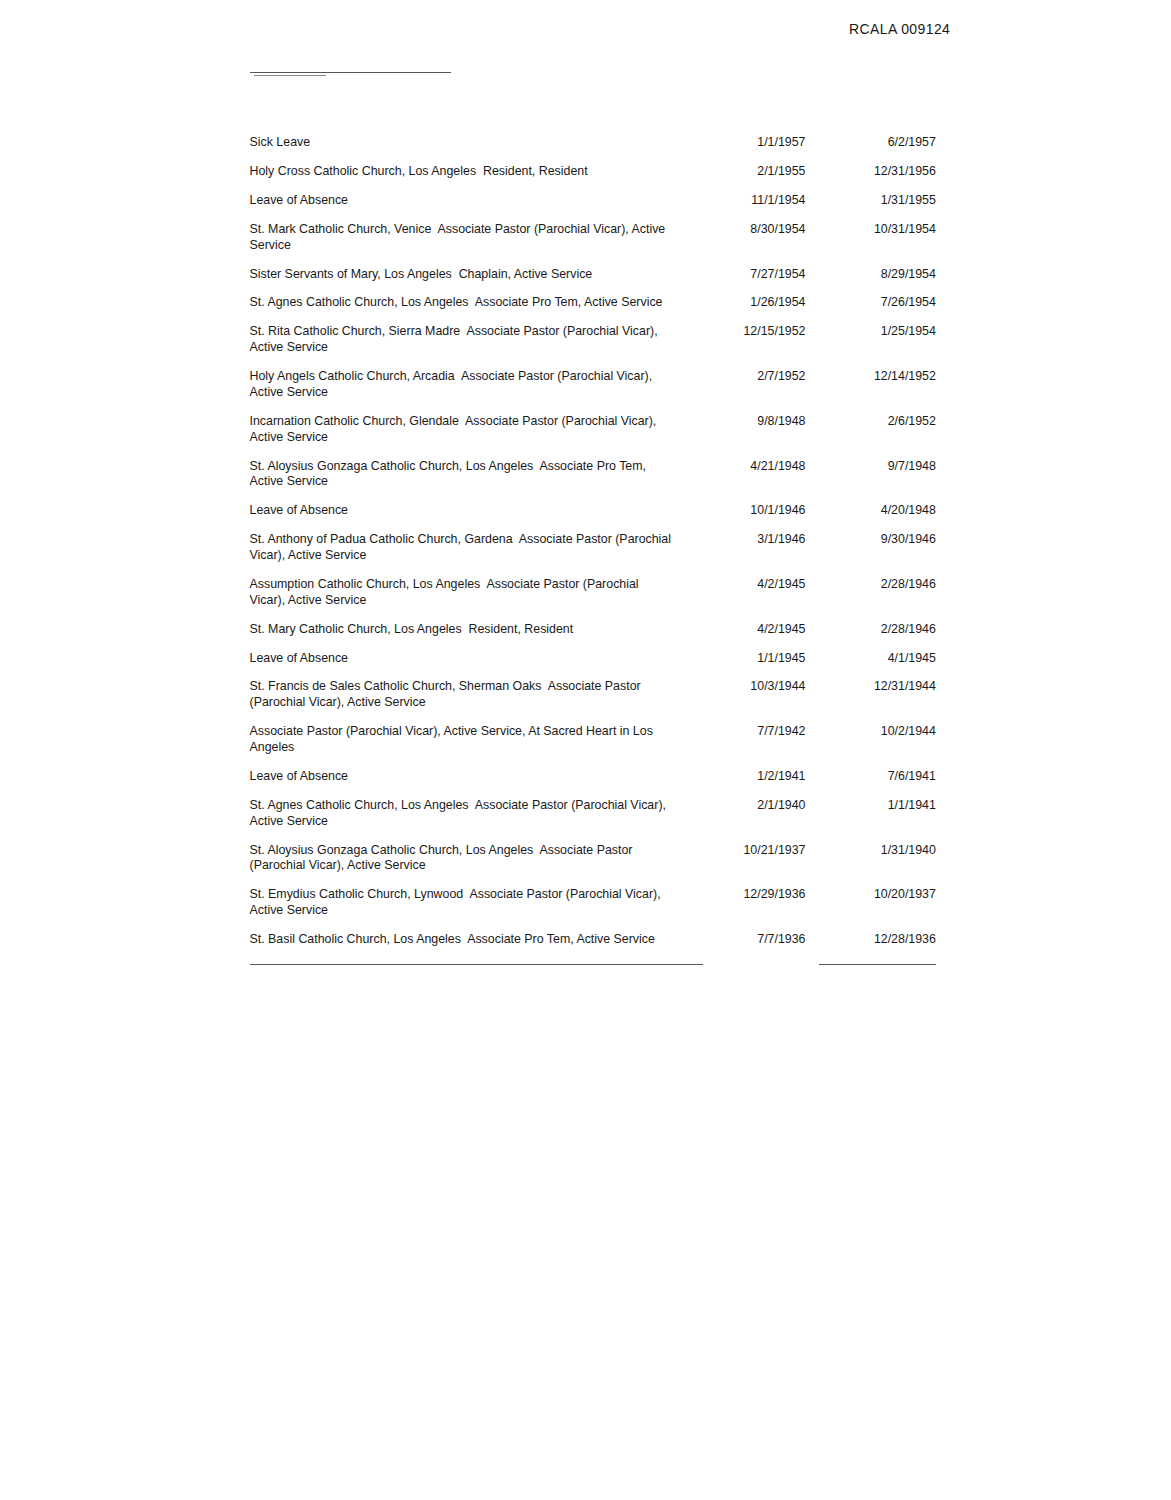RCALA 009124
| Sick Leave | 1/1/1957 | 6/2/1957 |
| Holy Cross Catholic Church, Los Angeles Resident, Resident | 2/1/1955 | 12/31/1956 |
| Leave of Absence | 11/1/1954 | 1/31/1955 |
| St. Mark Catholic Church, Venice Associate Pastor (Parochial Vicar), Active Service | 8/30/1954 | 10/31/1954 |
| Sister Servants of Mary, Los Angeles Chaplain, Active Service | 7/27/1954 | 8/29/1954 |
| St. Agnes Catholic Church, Los Angeles Associate Pro Tem, Active Service | 1/26/1954 | 7/26/1954 |
| St. Rita Catholic Church, Sierra Madre Associate Pastor (Parochial Vicar), Active Service | 12/15/1952 | 1/25/1954 |
| Holy Angels Catholic Church, Arcadia Associate Pastor (Parochial Vicar), Active Service | 2/7/1952 | 12/14/1952 |
| Incarnation Catholic Church, Glendale Associate Pastor (Parochial Vicar), Active Service | 9/8/1948 | 2/6/1952 |
| St. Aloysius Gonzaga Catholic Church, Los Angeles Associate Pro Tem, Active Service | 4/21/1948 | 9/7/1948 |
| Leave of Absence | 10/1/1946 | 4/20/1948 |
| St. Anthony of Padua Catholic Church, Gardena Associate Pastor (Parochial Vicar), Active Service | 3/1/1946 | 9/30/1946 |
| Assumption Catholic Church, Los Angeles Associate Pastor (Parochial Vicar), Active Service | 4/2/1945 | 2/28/1946 |
| St. Mary Catholic Church, Los Angeles Resident, Resident | 4/2/1945 | 2/28/1946 |
| Leave of Absence | 1/1/1945 | 4/1/1945 |
| St. Francis de Sales Catholic Church, Sherman Oaks Associate Pastor (Parochial Vicar), Active Service | 10/3/1944 | 12/31/1944 |
| Associate Pastor (Parochial Vicar), Active Service, At Sacred Heart in Los Angeles | 7/7/1942 | 10/2/1944 |
| Leave of Absence | 1/2/1941 | 7/6/1941 |
| St. Agnes Catholic Church, Los Angeles Associate Pastor (Parochial Vicar), Active Service | 2/1/1940 | 1/1/1941 |
| St. Aloysius Gonzaga Catholic Church, Los Angeles Associate Pastor (Parochial Vicar), Active Service | 10/21/1937 | 1/31/1940 |
| St. Emydius Catholic Church, Lynwood Associate Pastor (Parochial Vicar), Active Service | 12/29/1936 | 10/20/1937 |
| St. Basil Catholic Church, Los Angeles Associate Pro Tem, Active Service | 7/7/1936 | 12/28/1936 |